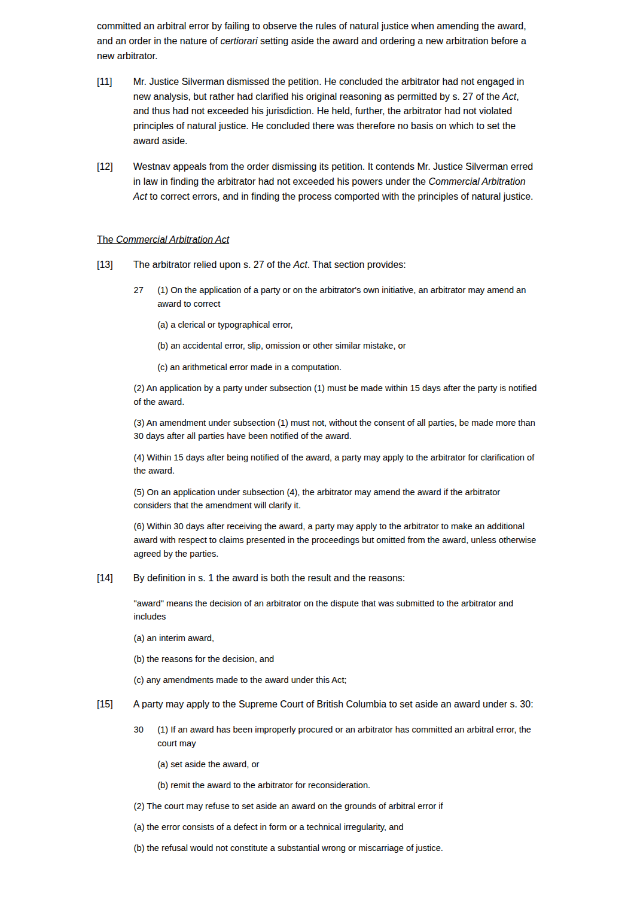committed an arbitral error by failing to observe the rules of natural justice when amending the award, and an order in the nature of certiorari setting aside the award and ordering a new arbitration before a new arbitrator.
[11]
Mr. Justice Silverman dismissed the petition. He concluded the arbitrator had not engaged in new analysis, but rather had clarified his original reasoning as permitted by s. 27 of the Act, and thus had not exceeded his jurisdiction. He held, further, the arbitrator had not violated principles of natural justice. He concluded there was therefore no basis on which to set the award aside.
[12]
Westnav appeals from the order dismissing its petition. It contends Mr. Justice Silverman erred in law in finding the arbitrator had not exceeded his powers under the Commercial Arbitration Act to correct errors, and in finding the process comported with the principles of natural justice.
The Commercial Arbitration Act
[13]
The arbitrator relied upon s. 27 of the Act. That section provides:
27
(1) On the application of a party or on the arbitrator's own initiative, an arbitrator may amend an award to correct
(a) a clerical or typographical error,
(b) an accidental error, slip, omission or other similar mistake, or
(c) an arithmetical error made in a computation.
(2) An application by a party under subsection (1) must be made within 15 days after the party is notified of the award.
(3) An amendment under subsection (1) must not, without the consent of all parties, be made more than 30 days after all parties have been notified of the award.
(4) Within 15 days after being notified of the award, a party may apply to the arbitrator for clarification of the award.
(5) On an application under subsection (4), the arbitrator may amend the award if the arbitrator considers that the amendment will clarify it.
(6) Within 30 days after receiving the award, a party may apply to the arbitrator to make an additional award with respect to claims presented in the proceedings but omitted from the award, unless otherwise agreed by the parties.
[14]
By definition in s. 1 the award is both the result and the reasons:
"award" means the decision of an arbitrator on the dispute that was submitted to the arbitrator and includes
(a) an interim award,
(b) the reasons for the decision, and
(c) any amendments made to the award under this Act;
[15]
A party may apply to the Supreme Court of British Columbia to set aside an award under s. 30:
30
(1) If an award has been improperly procured or an arbitrator has committed an arbitral error, the court may
(a) set aside the award, or
(b) remit the award to the arbitrator for reconsideration.
(2) The court may refuse to set aside an award on the grounds of arbitral error if
(a) the error consists of a defect in form or a technical irregularity, and
(b) the refusal would not constitute a substantial wrong or miscarriage of justice.